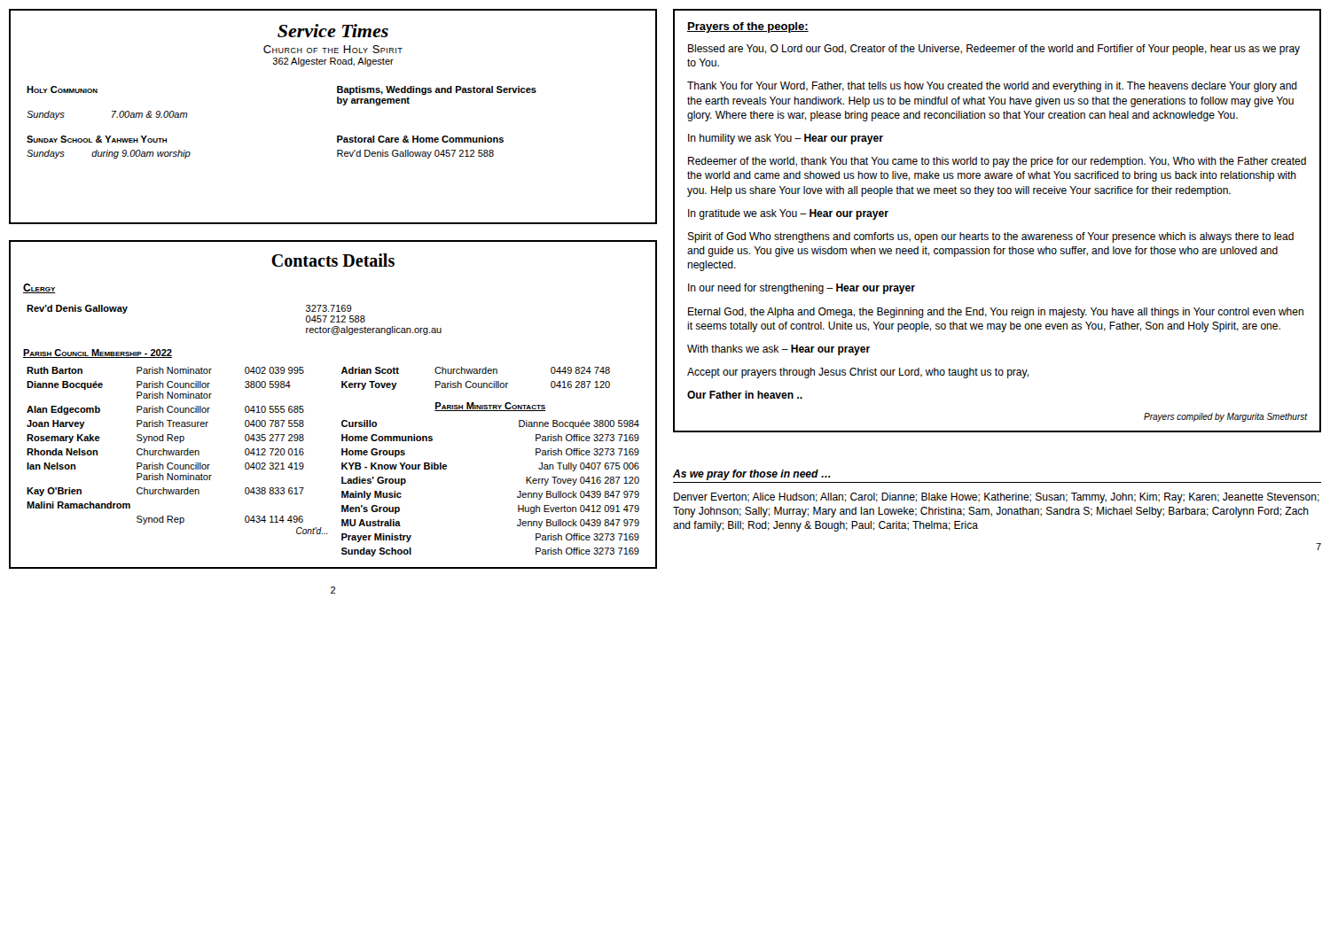Service Times
Church of the Holy Spirit
362 Algester Road, Algester
| Holy Communion | Baptisms, Weddings and Pastoral Services by arrangement |
| Sundays 7.00am & 9.00am | |
| Sunday School & Yahweh Youth | Pastoral Care & Home Communions |
| Sundays during 9.00am worship | Rev'd Denis Galloway 0457 212 588 |
Contacts Details
Clergy
| Rev'd Denis Galloway | 3273.7169 0457 212 588 rector@algesteranglican.org.au |
Parish Council Membership - 2022
| Ruth Barton | Parish Nominator | 0402 039 995 |
| Dianne Bocquée | Parish Councillor Parish Nominator | 3800 5984 |
| Alan Edgecomb | Parish Councillor | 0410 555 685 |
| Joan Harvey | Parish Treasurer | 0400 787 558 |
| Rosemary Kake | Synod Rep | 0435 277 298 |
| Rhonda Nelson | Churchwarden | 0412 720 016 |
| Ian Nelson | Parish Councillor Parish Nominator | 0402 321 419 |
| Kay O'Brien | Churchwarden | 0438 833 617 |
| Malini Ramachandrom | |
| | Synod Rep | 0434 114 496 |
Cont'd...
| Adrian Scott | Churchwarden | 0449 824 748 |
| Kerry Tovey | Parish Councillor | 0416 287 120 |
Parish Ministry Contacts
| Cursillo | Dianne Bocquée 3800 5984 |
| Home Communions | Parish Office 3273 7169 |
| Home Groups | Parish Office 3273 7169 |
| KYB - Know Your Bible | Jan Tully 0407 675 006 |
| Ladies' Group | Kerry Tovey 0416 287 120 |
| Mainly Music | Jenny Bullock 0439 847 979 |
| Men's Group | Hugh Everton 0412 091 479 |
| MU Australia | Jenny Bullock 0439 847 979 |
| Prayer Ministry | Parish Office 3273 7169 |
| Sunday School | Parish Office 3273 7169 |
2
Prayers of the people:
Blessed are You, O Lord our God, Creator of the Universe, Redeemer of the world and Fortifier of Your people, hear us as we pray to You.
Thank You for Your Word, Father, that tells us how You created the world and everything in it. The heavens declare Your glory and the earth reveals Your handiwork. Help us to be mindful of what You have given us so that the generations to follow may give You glory. Where there is war, please bring peace and reconciliation so that Your creation can heal and acknowledge You.
In humility we ask You – Hear our prayer
Redeemer of the world, thank You that You came to this world to pay the price for our redemption. You, Who with the Father created the world and came and showed us how to live, make us more aware of what You sacrificed to bring us back into relationship with you. Help us share Your love with all people that we meet so they too will receive Your sacrifice for their redemption.
In gratitude we ask You – Hear our prayer
Spirit of God Who strengthens and comforts us, open our hearts to the awareness of Your presence which is always there to lead and guide us. You give us wisdom when we need it, compassion for those who suffer, and love for those who are unloved and neglected.
In our need for strengthening – Hear our prayer
Eternal God, the Alpha and Omega, the Beginning and the End, You reign in majesty. You have all things in Your control even when it seems totally out of control. Unite us, Your people, so that we may be one even as You, Father, Son and Holy Spirit, are one.
With thanks we ask – Hear our prayer
Accept our prayers through Jesus Christ our Lord, who taught us to pray,
Our Father in heaven ..
Prayers compiled by Margurita Smethurst
As we pray for those in need …
Denver Everton; Alice Hudson; Allan; Carol; Dianne; Blake Howe; Katherine; Susan; Tammy, John; Kim; Ray; Karen; Jeanette Stevenson; Tony Johnson; Sally; Murray; Mary and Ian Loweke; Christina; Sam, Jonathan; Sandra S; Michael Selby; Barbara; Carolynn Ford; Zach and family; Bill; Rod; Jenny & Bough; Paul; Carita; Thelma; Erica
7